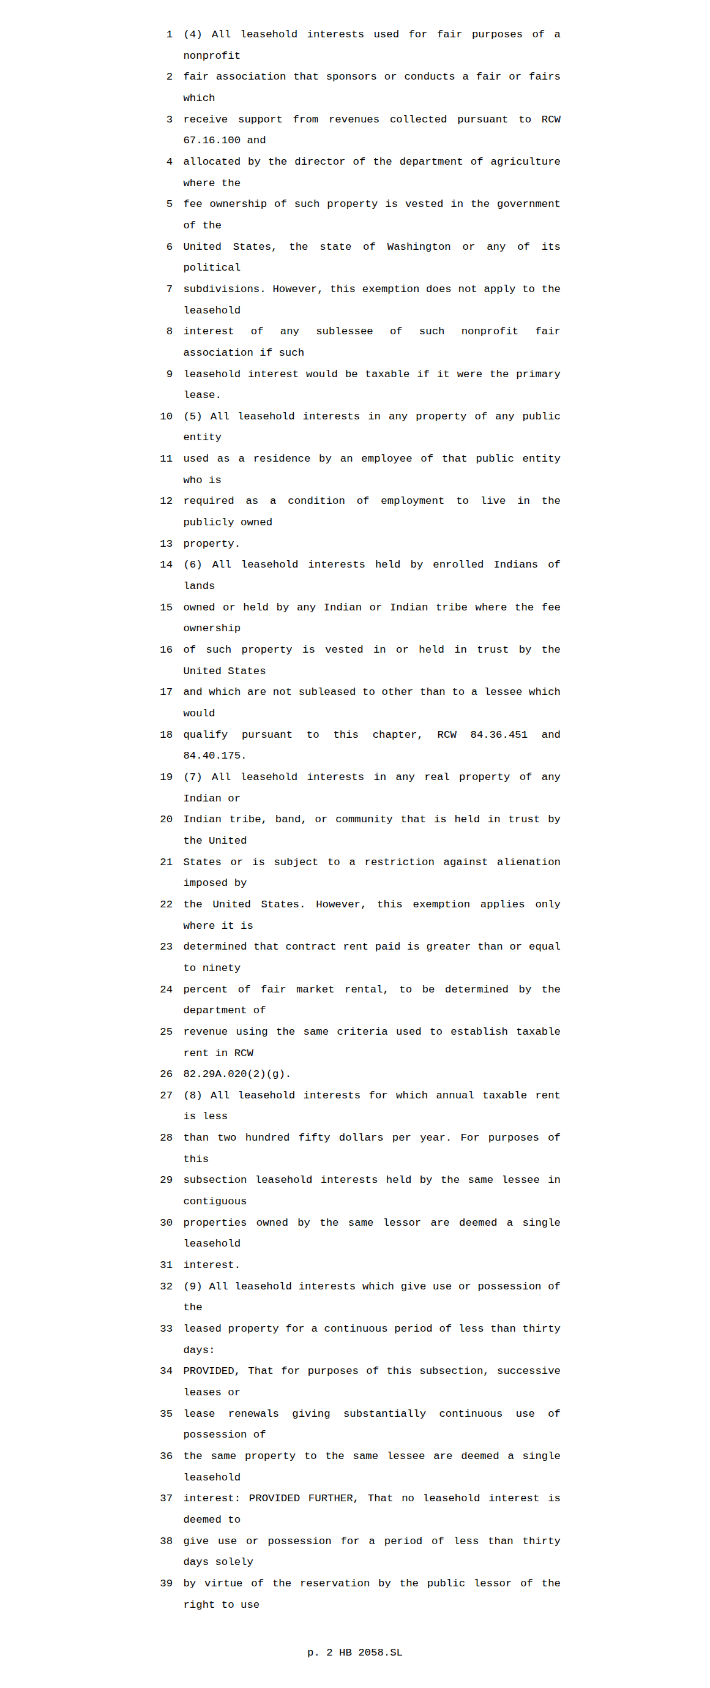(4) All leasehold interests used for fair purposes of a nonprofit
fair association that sponsors or conducts a fair or fairs which
receive support from revenues collected pursuant to RCW 67.16.100 and
allocated by the director of the department of agriculture where the
fee ownership of such property is vested in the government of the
United States, the state of Washington or any of its political
subdivisions. However, this exemption does not apply to the leasehold
interest of any sublessee of such nonprofit fair association if such
leasehold interest would be taxable if it were the primary lease.
(5) All leasehold interests in any property of any public entity
used as a residence by an employee of that public entity who is
required as a condition of employment to live in the publicly owned
property.
(6) All leasehold interests held by enrolled Indians of lands
owned or held by any Indian or Indian tribe where the fee ownership
of such property is vested in or held in trust by the United States
and which are not subleased to other than to a lessee which would
qualify pursuant to this chapter, RCW 84.36.451 and 84.40.175.
(7) All leasehold interests in any real property of any Indian or
Indian tribe, band, or community that is held in trust by the United
States or is subject to a restriction against alienation imposed by
the United States. However, this exemption applies only where it is
determined that contract rent paid is greater than or equal to ninety
percent of fair market rental, to be determined by the department of
revenue using the same criteria used to establish taxable rent in RCW
82.29A.020(2)(g).
(8) All leasehold interests for which annual taxable rent is less
than two hundred fifty dollars per year. For purposes of this
subsection leasehold interests held by the same lessee in contiguous
properties owned by the same lessor are deemed a single leasehold
interest.
(9) All leasehold interests which give use or possession of the
leased property for a continuous period of less than thirty days:
PROVIDED, That for purposes of this subsection, successive leases or
lease renewals giving substantially continuous use of possession of
the same property to the same lessee are deemed a single leasehold
interest: PROVIDED FURTHER, That no leasehold interest is deemed to
give use or possession for a period of less than thirty days solely
by virtue of the reservation by the public lessor of the right to use
p. 2 HB 2058.SL